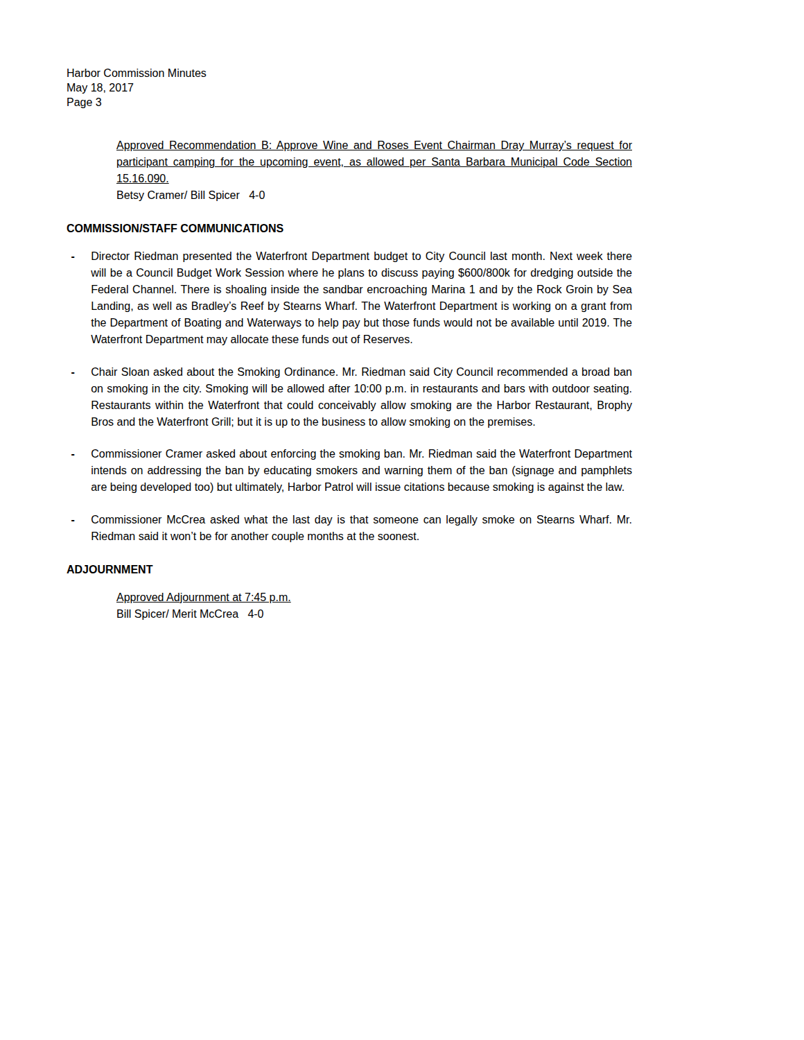Harbor Commission Minutes
May 18, 2017
Page 3
Approved Recommendation B: Approve Wine and Roses Event Chairman Dray Murray’s request for participant camping for the upcoming event, as allowed per Santa Barbara Municipal Code Section 15.16.090.
Betsy Cramer/ Bill Spicer 4-0
COMMISSION/STAFF COMMUNICATIONS
Director Riedman presented the Waterfront Department budget to City Council last month. Next week there will be a Council Budget Work Session where he plans to discuss paying $600/800k for dredging outside the Federal Channel. There is shoaling inside the sandbar encroaching Marina 1 and by the Rock Groin by Sea Landing, as well as Bradley’s Reef by Stearns Wharf. The Waterfront Department is working on a grant from the Department of Boating and Waterways to help pay but those funds would not be available until 2019. The Waterfront Department may allocate these funds out of Reserves.
Chair Sloan asked about the Smoking Ordinance. Mr. Riedman said City Council recommended a broad ban on smoking in the city. Smoking will be allowed after 10:00 p.m. in restaurants and bars with outdoor seating. Restaurants within the Waterfront that could conceivably allow smoking are the Harbor Restaurant, Brophy Bros and the Waterfront Grill; but it is up to the business to allow smoking on the premises.
Commissioner Cramer asked about enforcing the smoking ban. Mr. Riedman said the Waterfront Department intends on addressing the ban by educating smokers and warning them of the ban (signage and pamphlets are being developed too) but ultimately, Harbor Patrol will issue citations because smoking is against the law.
Commissioner McCrea asked what the last day is that someone can legally smoke on Stearns Wharf. Mr. Riedman said it won’t be for another couple months at the soonest.
ADJOURNMENT
Approved Adjournment at 7:45 p.m.
Bill Spicer/ Merit McCrea 4-0